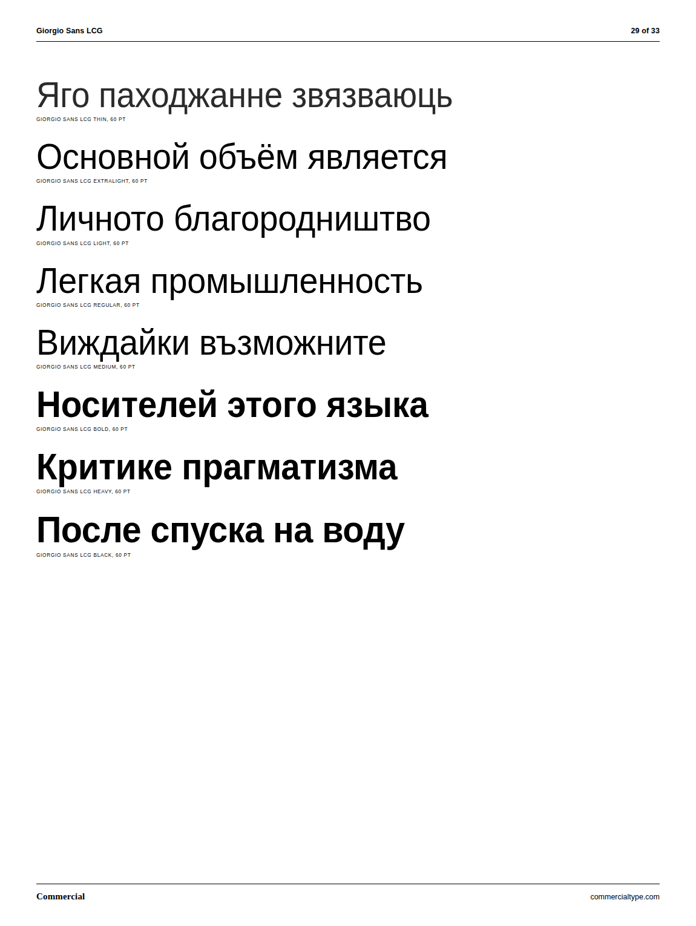Giorgio Sans LCG
29 of 33
Яго паходжанне звязваюць
Giorgio Sans LCG Thin, 60 pt
Основной объём является
Giorgio Sans LCG Extralight, 60 pt
Личното благородништво
Giorgio Sans LCG Light, 60 pt
Легкая промышленность
Giorgio Sans LCG Regular, 60 pt
Виждайки възможните
Giorgio Sans LCG Medium, 60 pt
Носителей этого языка
Giorgio Sans LCG Bold, 60 pt
Критике прагматизма
Giorgio Sans LCG Heavy, 60 pt
После спуска на воду
Giorgio Sans LCG Black, 60 pt
Commercial
commercialtype.com